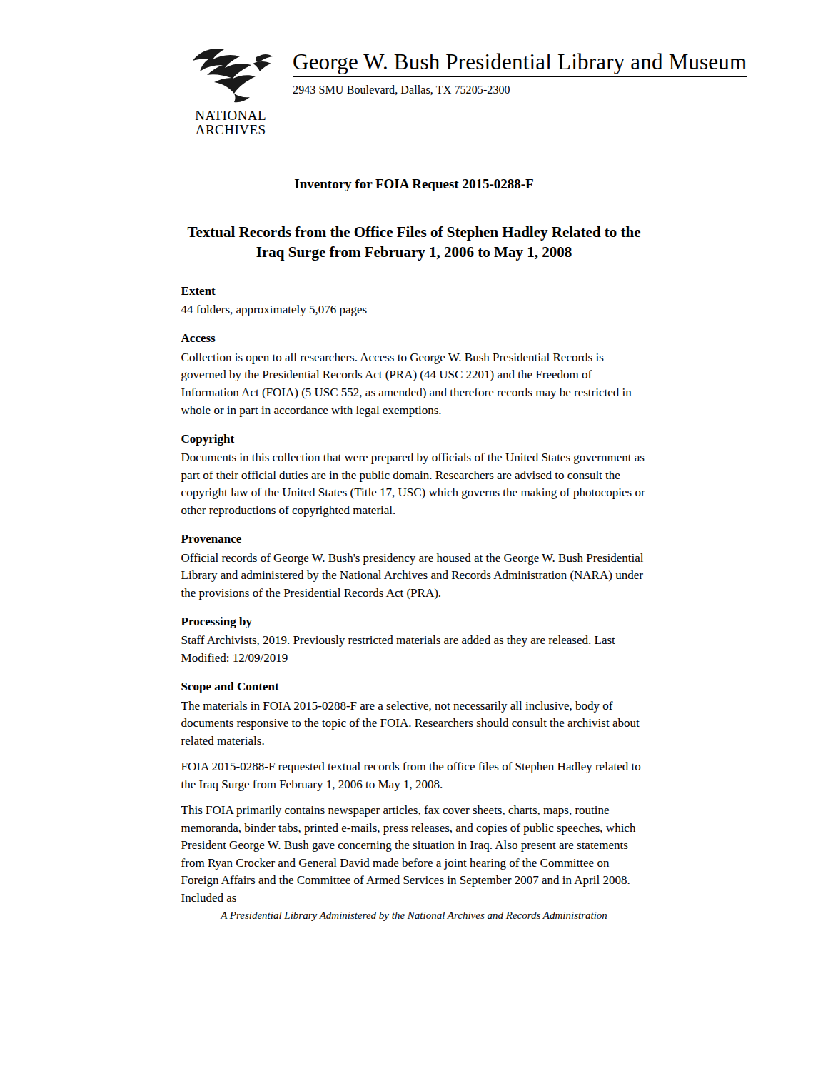NATIONAL
ARCHIVES
George W. Bush Presidential Library and Museum
2943 SMU Boulevard, Dallas, TX 75205-2300
Inventory for FOIA Request 2015-0288-F
Textual Records from the Office Files of Stephen Hadley Related to the Iraq Surge from February 1, 2006 to May 1, 2008
Extent
44 folders, approximately 5,076 pages
Access
Collection is open to all researchers. Access to George W. Bush Presidential Records is governed by the Presidential Records Act (PRA) (44 USC 2201) and the Freedom of Information Act (FOIA) (5 USC 552, as amended) and therefore records may be restricted in whole or in part in accordance with legal exemptions.
Copyright
Documents in this collection that were prepared by officials of the United States government as part of their official duties are in the public domain. Researchers are advised to consult the copyright law of the United States (Title 17, USC) which governs the making of photocopies or other reproductions of copyrighted material.
Provenance
Official records of George W. Bush's presidency are housed at the George W. Bush Presidential Library and administered by the National Archives and Records Administration (NARA) under the provisions of the Presidential Records Act (PRA).
Processing by
Staff Archivists, 2019. Previously restricted materials are added as they are released. Last Modified: 12/09/2019
Scope and Content
The materials in FOIA 2015-0288-F are a selective, not necessarily all inclusive, body of documents responsive to the topic of the FOIA. Researchers should consult the archivist about related materials.
FOIA 2015-0288-F requested textual records from the office files of Stephen Hadley related to the Iraq Surge from February 1, 2006 to May 1, 2008.
This FOIA primarily contains newspaper articles, fax cover sheets, charts, maps, routine memoranda, binder tabs, printed e-mails, press releases, and copies of public speeches, which President George W. Bush gave concerning the situation in Iraq. Also present are statements from Ryan Crocker and General David made before a joint hearing of the Committee on Foreign Affairs and the Committee of Armed Services in September 2007 and in April 2008. Included as
A Presidential Library Administered by the National Archives and Records Administration